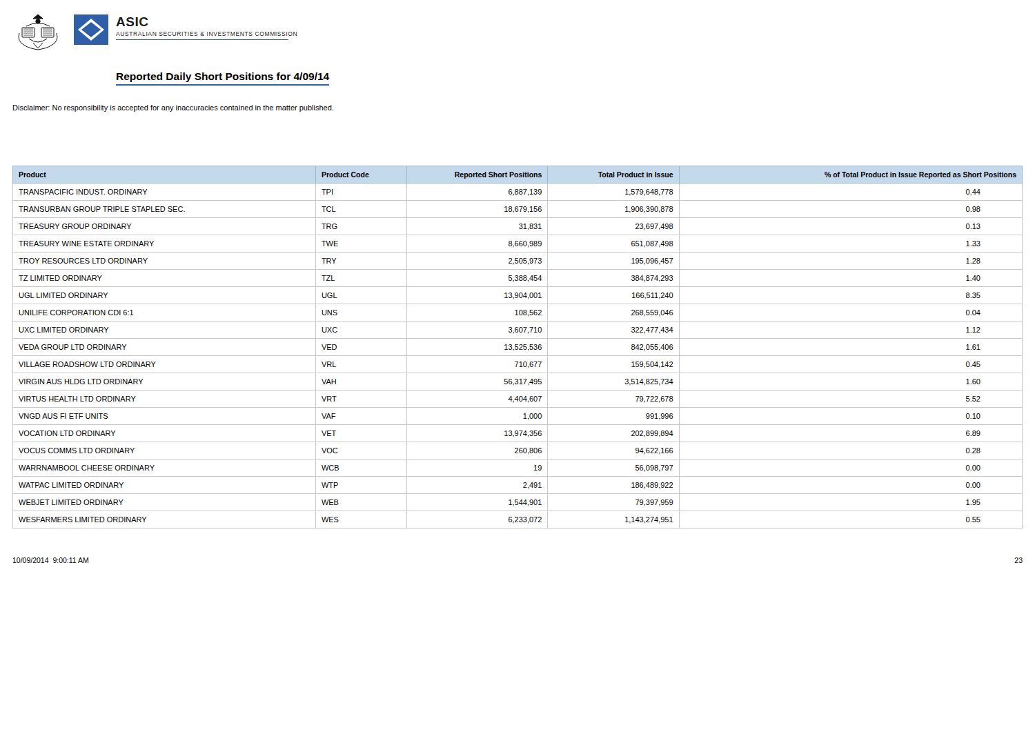ASIC
AUSTRALIAN SECURITIES & INVESTMENTS COMMISSION
Reported Daily Short Positions for 4/09/14
Disclaimer: No responsibility is accepted for any inaccuracies contained in the matter published.
| Product | Product Code | Reported Short Positions | Total Product in Issue | % of Total Product in Issue Reported as Short Positions |
| --- | --- | --- | --- | --- |
| TRANSPACIFIC INDUST. ORDINARY | TPI | 6,887,139 | 1,579,648,778 | 0.44 |
| TRANSURBAN GROUP TRIPLE STAPLED SEC. | TCL | 18,679,156 | 1,906,390,878 | 0.98 |
| TREASURY GROUP ORDINARY | TRG | 31,831 | 23,697,498 | 0.13 |
| TREASURY WINE ESTATE ORDINARY | TWE | 8,660,989 | 651,087,498 | 1.33 |
| TROY RESOURCES LTD ORDINARY | TRY | 2,505,973 | 195,096,457 | 1.28 |
| TZ LIMITED ORDINARY | TZL | 5,388,454 | 384,874,293 | 1.40 |
| UGL LIMITED ORDINARY | UGL | 13,904,001 | 166,511,240 | 8.35 |
| UNILIFE CORPORATION CDI 6:1 | UNS | 108,562 | 268,559,046 | 0.04 |
| UXC LIMITED ORDINARY | UXC | 3,607,710 | 322,477,434 | 1.12 |
| VEDA GROUP LTD ORDINARY | VED | 13,525,536 | 842,055,406 | 1.61 |
| VILLAGE ROADSHOW LTD ORDINARY | VRL | 710,677 | 159,504,142 | 0.45 |
| VIRGIN AUS HLDG LTD ORDINARY | VAH | 56,317,495 | 3,514,825,734 | 1.60 |
| VIRTUS HEALTH LTD ORDINARY | VRT | 4,404,607 | 79,722,678 | 5.52 |
| VNGD AUS FI ETF UNITS | VAF | 1,000 | 991,996 | 0.10 |
| VOCATION LTD ORDINARY | VET | 13,974,356 | 202,899,894 | 6.89 |
| VOCUS COMMS LTD ORDINARY | VOC | 260,806 | 94,622,166 | 0.28 |
| WARRNAMBOOL CHEESE ORDINARY | WCB | 19 | 56,098,797 | 0.00 |
| WATPAC LIMITED ORDINARY | WTP | 2,491 | 186,489,922 | 0.00 |
| WEBJET LIMITED ORDINARY | WEB | 1,544,901 | 79,397,959 | 1.95 |
| WESFARMERS LIMITED ORDINARY | WES | 6,233,072 | 1,143,274,951 | 0.55 |
10/09/2014 9:00:11 AM
23